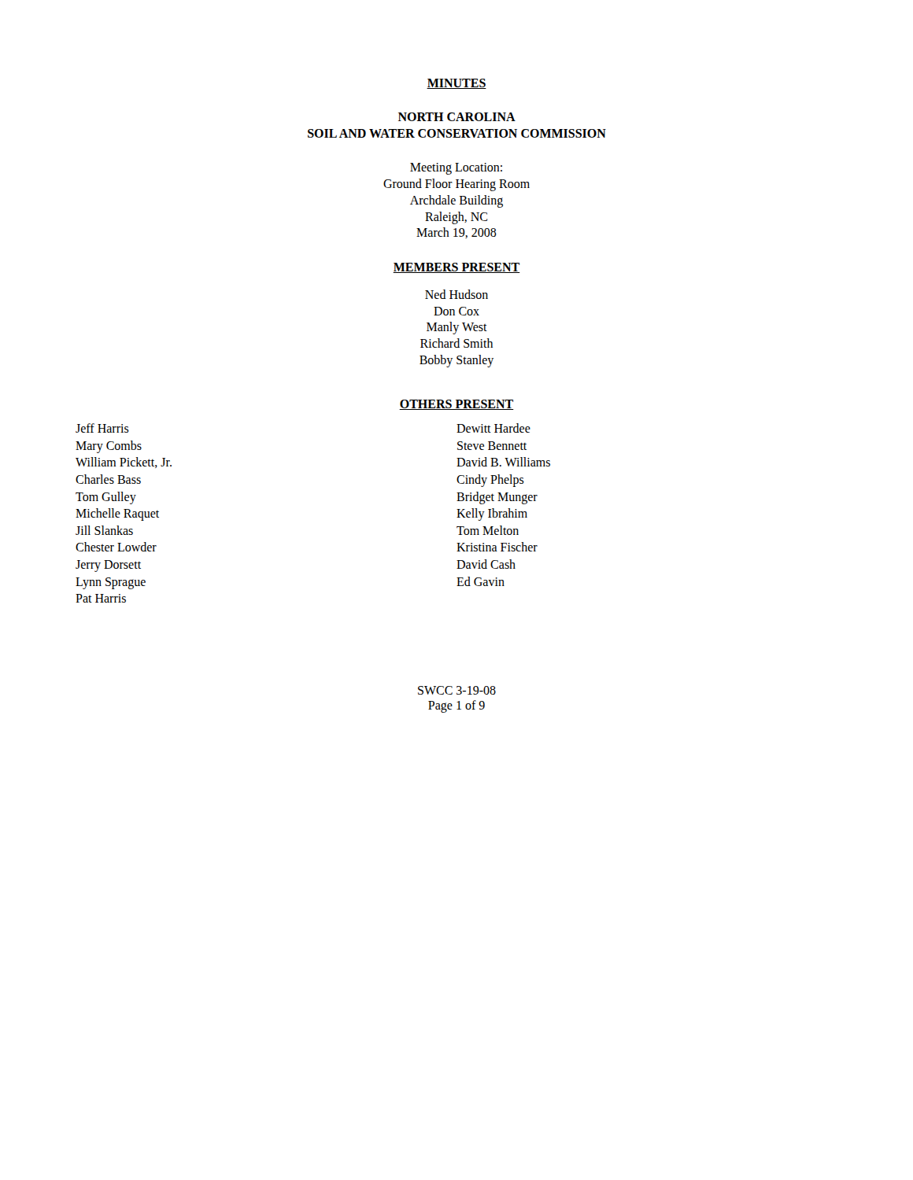MINUTES
NORTH CAROLINA
SOIL AND WATER CONSERVATION COMMISSION
Meeting Location:
Ground Floor Hearing Room
Archdale Building
Raleigh, NC
March 19, 2008
MEMBERS PRESENT
Ned Hudson
Don Cox
Manly West
Richard Smith
Bobby Stanley
OTHERS PRESENT
| Jeff Harris | Dewitt Hardee |
| Mary Combs | Steve Bennett |
| William Pickett, Jr. | David B. Williams |
| Charles Bass | Cindy Phelps |
| Tom Gulley | Bridget Munger |
| Michelle Raquet | Kelly Ibrahim |
| Jill Slankas | Tom Melton |
| Chester Lowder | Kristina Fischer |
| Jerry Dorsett | David Cash |
| Lynn Sprague | Ed Gavin |
| Pat Harris | |
SWCC 3-19-08
Page 1 of 9